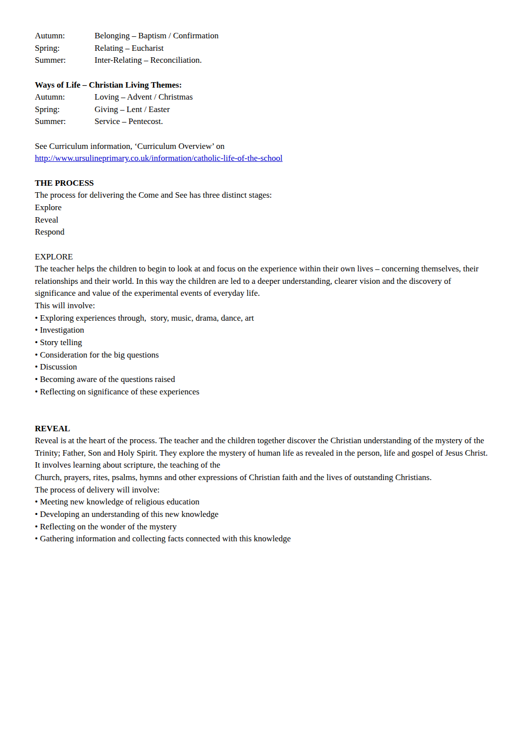Autumn: Belonging – Baptism / Confirmation
Spring: Relating – Eucharist
Summer: Inter-Relating – Reconciliation.
Ways of Life – Christian Living Themes:
Autumn: Loving – Advent / Christmas
Spring: Giving – Lent / Easter
Summer: Service – Pentecost.
See Curriculum information, ‘Curriculum Overview’ on
http://www.ursulineprimary.co.uk/information/catholic-life-of-the-school
THE PROCESS
The process for delivering the Come and See has three distinct stages:
Explore
Reveal
Respond
EXPLORE
The teacher helps the children to begin to look at and focus on the experience within their own lives – concerning themselves, their relationships and their world. In this way the children are led to a deeper understanding, clearer vision and the discovery of significance and value of the experimental events of everyday life.
This will involve:
Exploring experiences through, story, music, drama, dance, art
Investigation
Story telling
Consideration for the big questions
Discussion
Becoming aware of the questions raised
Reflecting on significance of these experiences
REVEAL
Reveal is at the heart of the process. The teacher and the children together discover the Christian understanding of the mystery of the Trinity; Father, Son and Holy Spirit. They explore the mystery of human life as revealed in the person, life and gospel of Jesus Christ. It involves learning about scripture, the teaching of the
Church, prayers, rites, psalms, hymns and other expressions of Christian faith and the lives of outstanding Christians.
The process of delivery will involve:
Meeting new knowledge of religious education
Developing an understanding of this new knowledge
Reflecting on the wonder of the mystery
Gathering information and collecting facts connected with this knowledge